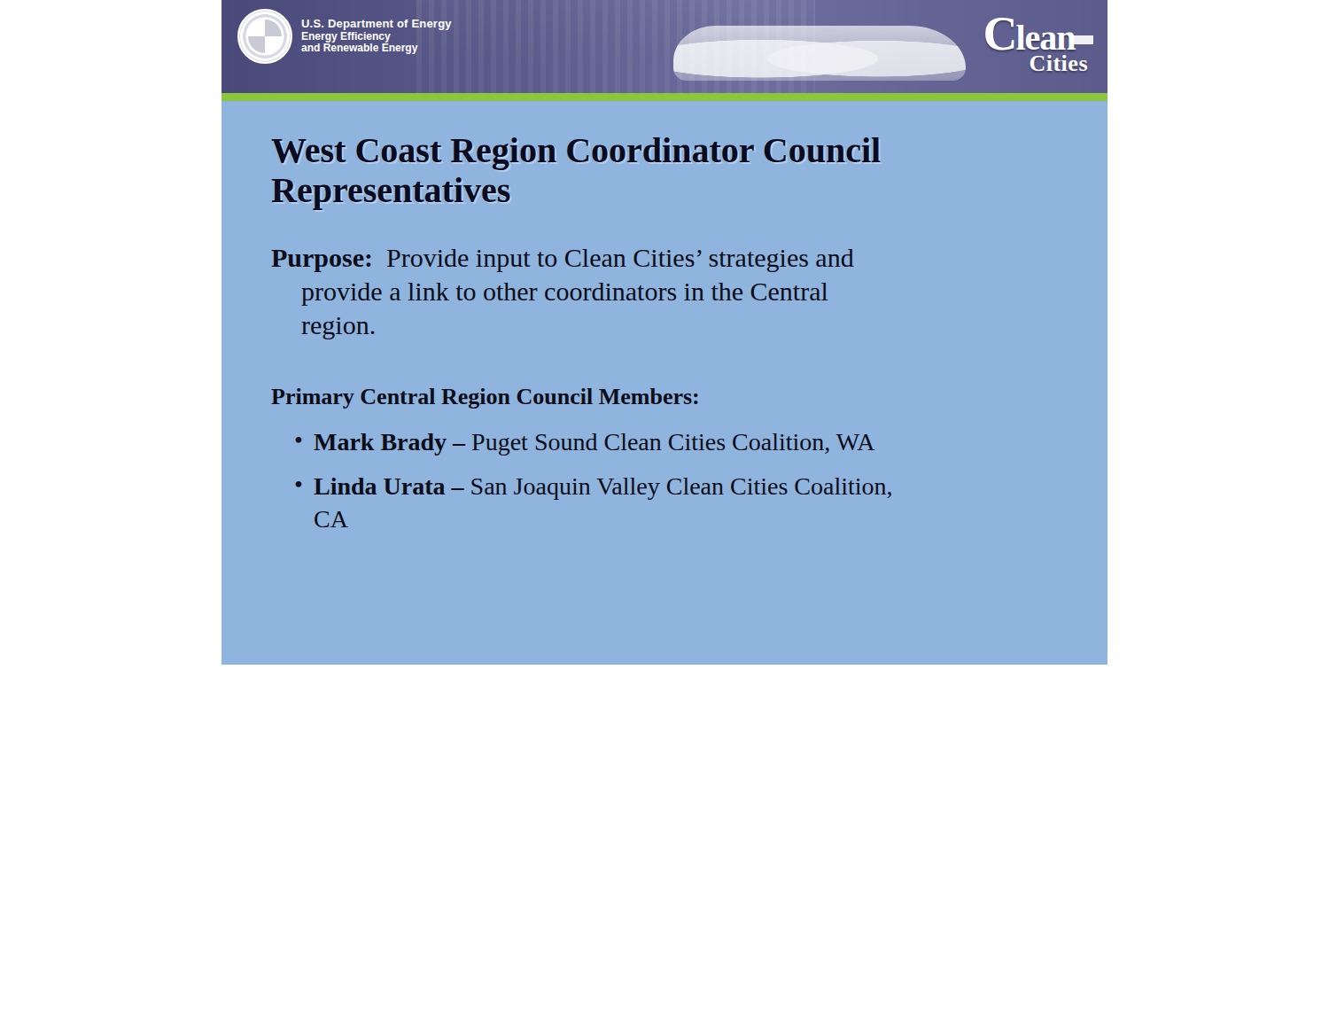U.S. Department of Energy
Energy Efficiency
and Renewable Energy
Clean Cities
West Coast Region Coordinator Council
Representatives
Purpose: Provide input to Clean Cities’ strategies and provide a link to other coordinators in the Central region.
Primary Central Region Council Members:
Mark Brady – Puget Sound Clean Cities Coalition, WA
Linda Urata – San Joaquin Valley Clean Cities Coalition, CA